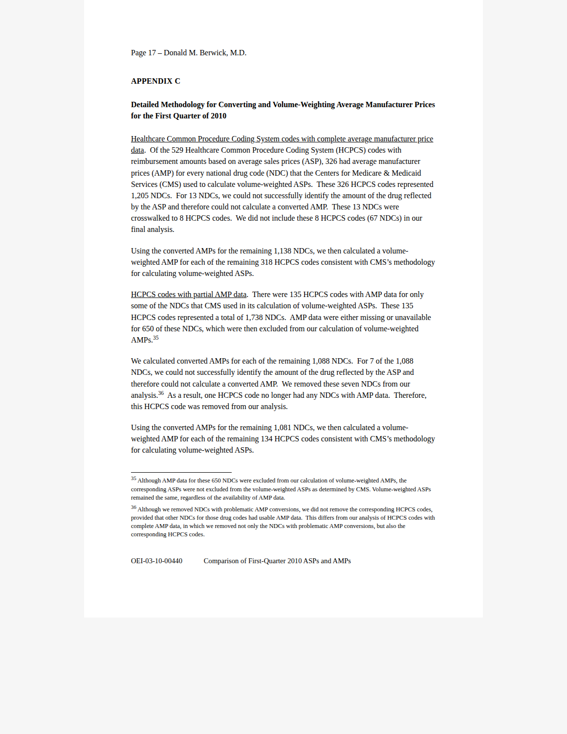Page 17 – Donald M. Berwick, M.D.
APPENDIX C
Detailed Methodology for Converting and Volume-Weighting Average Manufacturer Prices for the First Quarter of 2010
Healthcare Common Procedure Coding System codes with complete average manufacturer price data. Of the 529 Healthcare Common Procedure Coding System (HCPCS) codes with reimbursement amounts based on average sales prices (ASP), 326 had average manufacturer prices (AMP) for every national drug code (NDC) that the Centers for Medicare & Medicaid Services (CMS) used to calculate volume-weighted ASPs. These 326 HCPCS codes represented 1,205 NDCs. For 13 NDCs, we could not successfully identify the amount of the drug reflected by the ASP and therefore could not calculate a converted AMP. These 13 NDCs were crosswalked to 8 HCPCS codes. We did not include these 8 HCPCS codes (67 NDCs) in our final analysis.
Using the converted AMPs for the remaining 1,138 NDCs, we then calculated a volume-weighted AMP for each of the remaining 318 HCPCS codes consistent with CMS’s methodology for calculating volume-weighted ASPs.
HCPCS codes with partial AMP data. There were 135 HCPCS codes with AMP data for only some of the NDCs that CMS used in its calculation of volume-weighted ASPs. These 135 HCPCS codes represented a total of 1,738 NDCs. AMP data were either missing or unavailable for 650 of these NDCs, which were then excluded from our calculation of volume-weighted AMPs.35
We calculated converted AMPs for each of the remaining 1,088 NDCs. For 7 of the 1,088 NDCs, we could not successfully identify the amount of the drug reflected by the ASP and therefore could not calculate a converted AMP. We removed these seven NDCs from our analysis.36 As a result, one HCPCS code no longer had any NDCs with AMP data. Therefore, this HCPCS code was removed from our analysis.
Using the converted AMPs for the remaining 1,081 NDCs, we then calculated a volume-weighted AMP for each of the remaining 134 HCPCS codes consistent with CMS’s methodology for calculating volume-weighted ASPs.
35 Although AMP data for these 650 NDCs were excluded from our calculation of volume-weighted AMPs, the corresponding ASPs were not excluded from the volume-weighted ASPs as determined by CMS. Volume-weighted ASPs remained the same, regardless of the availability of AMP data.
36 Although we removed NDCs with problematic AMP conversions, we did not remove the corresponding HCPCS codes, provided that other NDCs for those drug codes had usable AMP data. This differs from our analysis of HCPCS codes with complete AMP data, in which we removed not only the NDCs with problematic AMP conversions, but also the corresponding HCPCS codes.
OEI-03-10-00440 Comparison of First-Quarter 2010 ASPs and AMPs